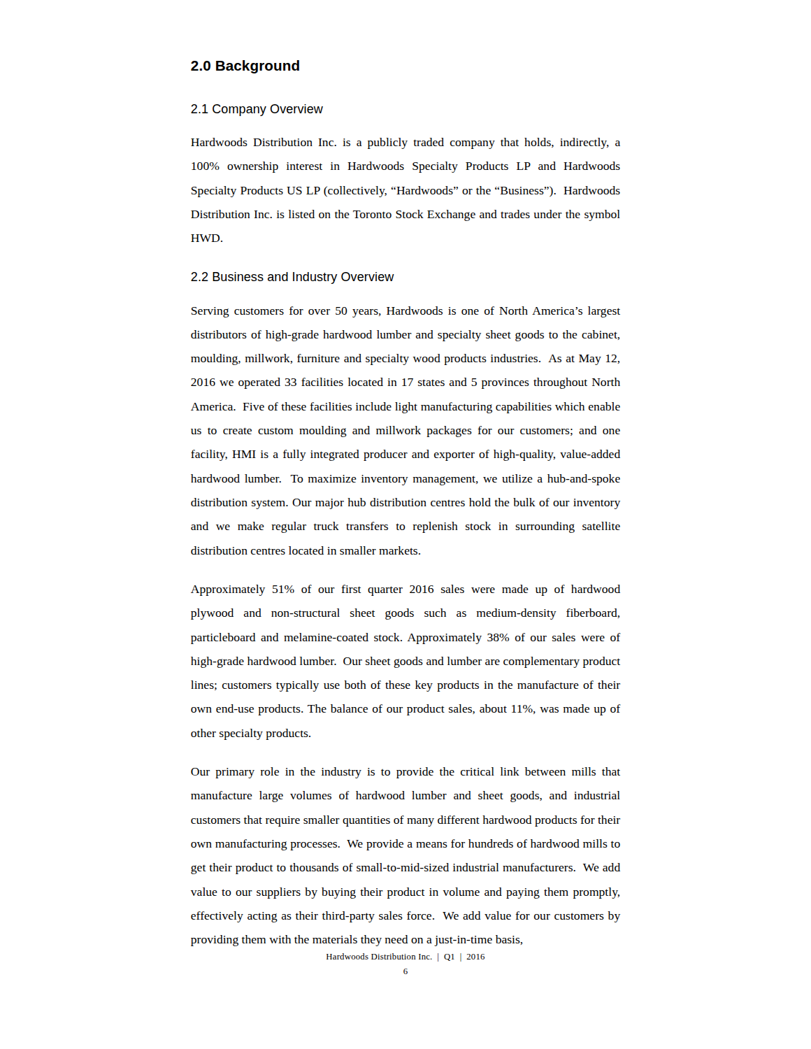2.0 Background
2.1 Company Overview
Hardwoods Distribution Inc. is a publicly traded company that holds, indirectly, a 100% ownership interest in Hardwoods Specialty Products LP and Hardwoods Specialty Products US LP (collectively, “Hardwoods” or the “Business”). Hardwoods Distribution Inc. is listed on the Toronto Stock Exchange and trades under the symbol HWD.
2.2 Business and Industry Overview
Serving customers for over 50 years, Hardwoods is one of North America’s largest distributors of high-grade hardwood lumber and specialty sheet goods to the cabinet, moulding, millwork, furniture and specialty wood products industries. As at May 12, 2016 we operated 33 facilities located in 17 states and 5 provinces throughout North America. Five of these facilities include light manufacturing capabilities which enable us to create custom moulding and millwork packages for our customers; and one facility, HMI is a fully integrated producer and exporter of high-quality, value-added hardwood lumber. To maximize inventory management, we utilize a hub-and-spoke distribution system. Our major hub distribution centres hold the bulk of our inventory and we make regular truck transfers to replenish stock in surrounding satellite distribution centres located in smaller markets.
Approximately 51% of our first quarter 2016 sales were made up of hardwood plywood and non-structural sheet goods such as medium-density fiberboard, particleboard and melamine-coated stock. Approximately 38% of our sales were of high-grade hardwood lumber. Our sheet goods and lumber are complementary product lines; customers typically use both of these key products in the manufacture of their own end-use products. The balance of our product sales, about 11%, was made up of other specialty products.
Our primary role in the industry is to provide the critical link between mills that manufacture large volumes of hardwood lumber and sheet goods, and industrial customers that require smaller quantities of many different hardwood products for their own manufacturing processes. We provide a means for hundreds of hardwood mills to get their product to thousands of small-to-mid-sized industrial manufacturers. We add value to our suppliers by buying their product in volume and paying them promptly, effectively acting as their third-party sales force. We add value for our customers by providing them with the materials they need on a just-in-time basis,
Hardwoods Distribution Inc. | Q1 | 2016
6